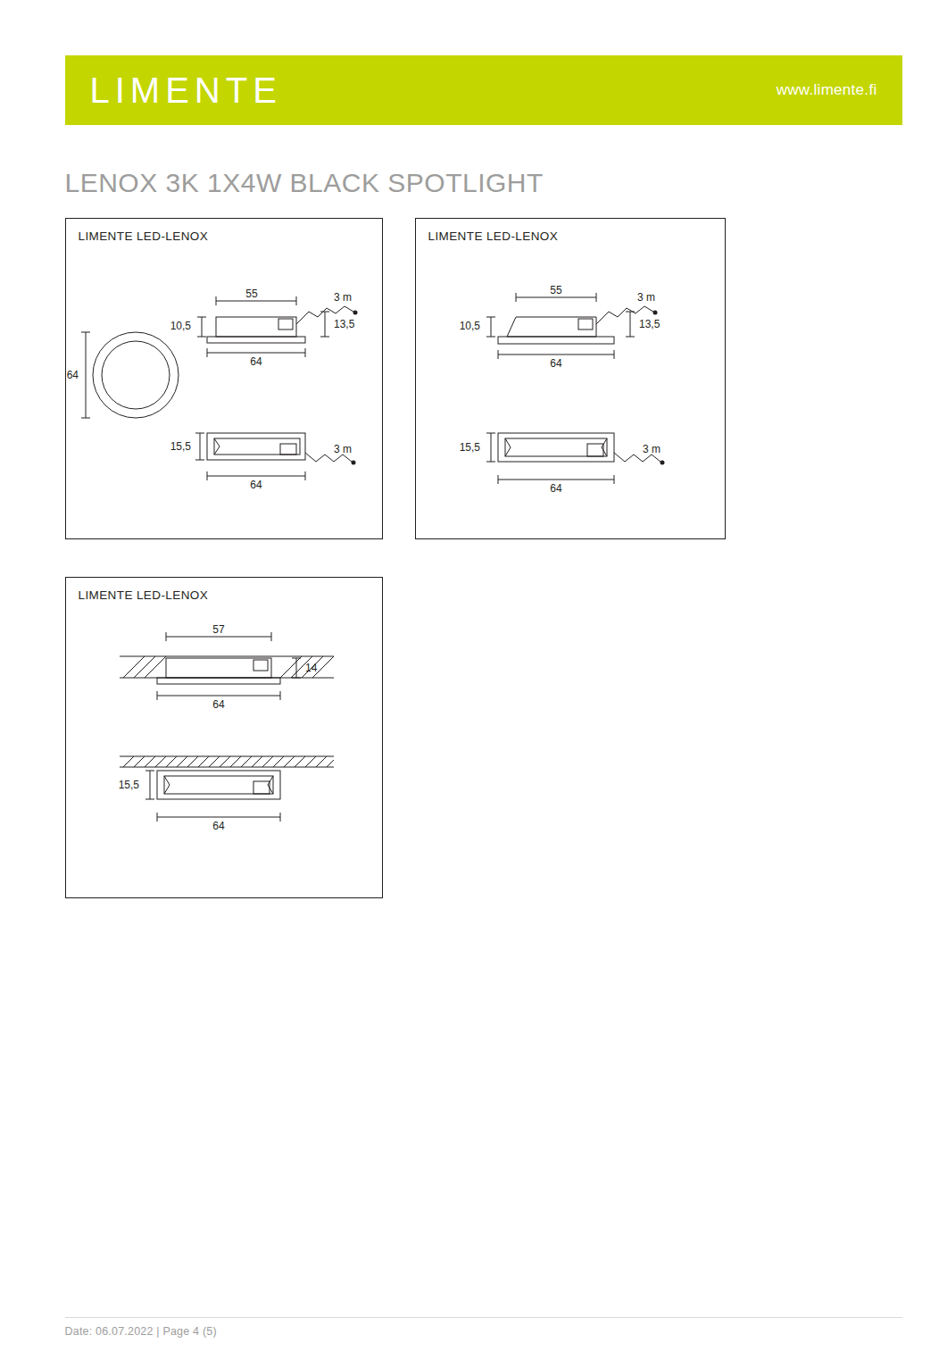LIMENTE
www.limente.fi
LENOX 3K 1X4W BLACK SPOTLIGHT
LIMENTE LED-LENOX
55 64 10,5 13,5 3 m 64 15,5 64 3 m
LIMENTE LED-LENOX
55 64 10,5 13,5 3 m 15,5 64 3 m
LIMENTE LED-LENOX
57 64 14 15,5 64
Date: 06.07.2022 | Page 4 (5)